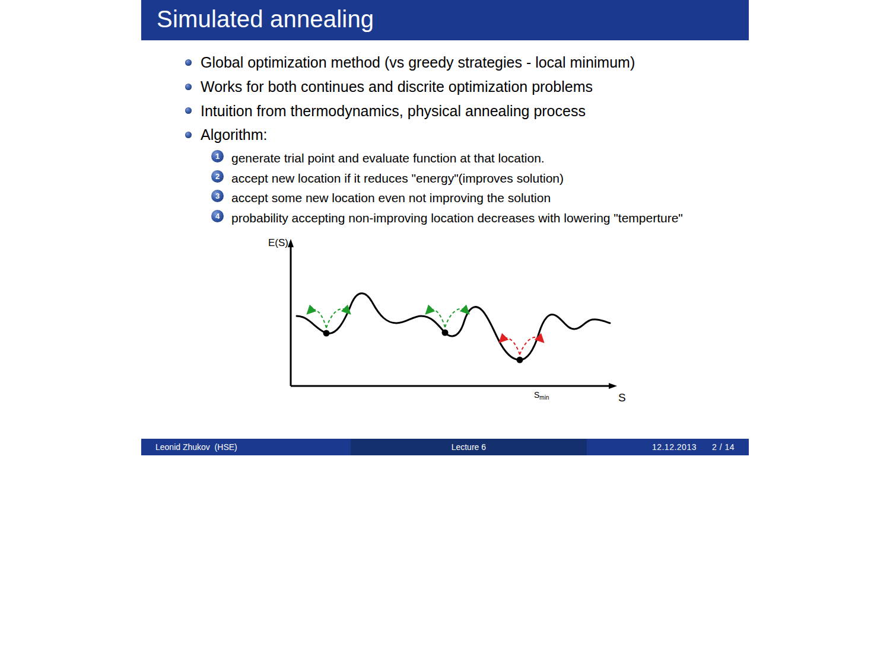Simulated annealing
Global optimization method (vs greedy strategies - local minimum)
Works for both continues and discrite optimization problems
Intuition from thermodynamics, physical annealing process
Algorithm:
generate trial point and evaluate function at that location.
accept new location if it reduces "energy"(improves solution)
accept some new location even not improving the solution
probability accepting non-improving location decreases with lowering "temperture"
E(S) S Smin
Leonid Zhukov (HSE)
Lecture 6
12.12.20132 / 14